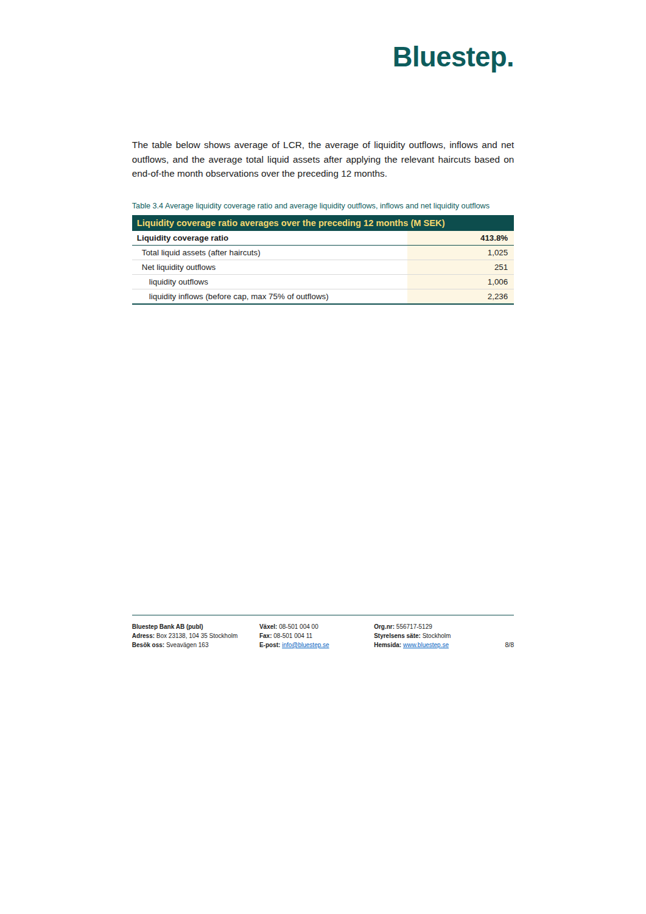Bluestep.
The table below shows average of LCR, the average of liquidity outflows, inflows and net outflows, and the average total liquid assets after applying the relevant haircuts based on end-of-the month observations over the preceding 12 months.
Table 3.4 Average liquidity coverage ratio and average liquidity outflows, inflows and net liquidity outflows
| Liquidity coverage ratio averages over the preceding 12 months (M SEK) |
| Liquidity coverage ratio | 413.8% |
| Total liquid assets (after haircuts) | 1,025 |
| Net liquidity outflows | 251 |
| liquidity outflows | 1,006 |
| liquidity inflows (before cap, max 75% of outflows) | 2,236 |
Bluestep Bank AB (publ)
Adress: Box 23138, 104 35 Stockholm
Besök oss: Sveavägen 163
Växel: 08-501 004 00
Fax: 08-501 004 11
E-post: info@bluestep.se
Org.nr: 556717-5129
Styrelsens säte: Stockholm
Hemsida: www.bluestep.se 8/8